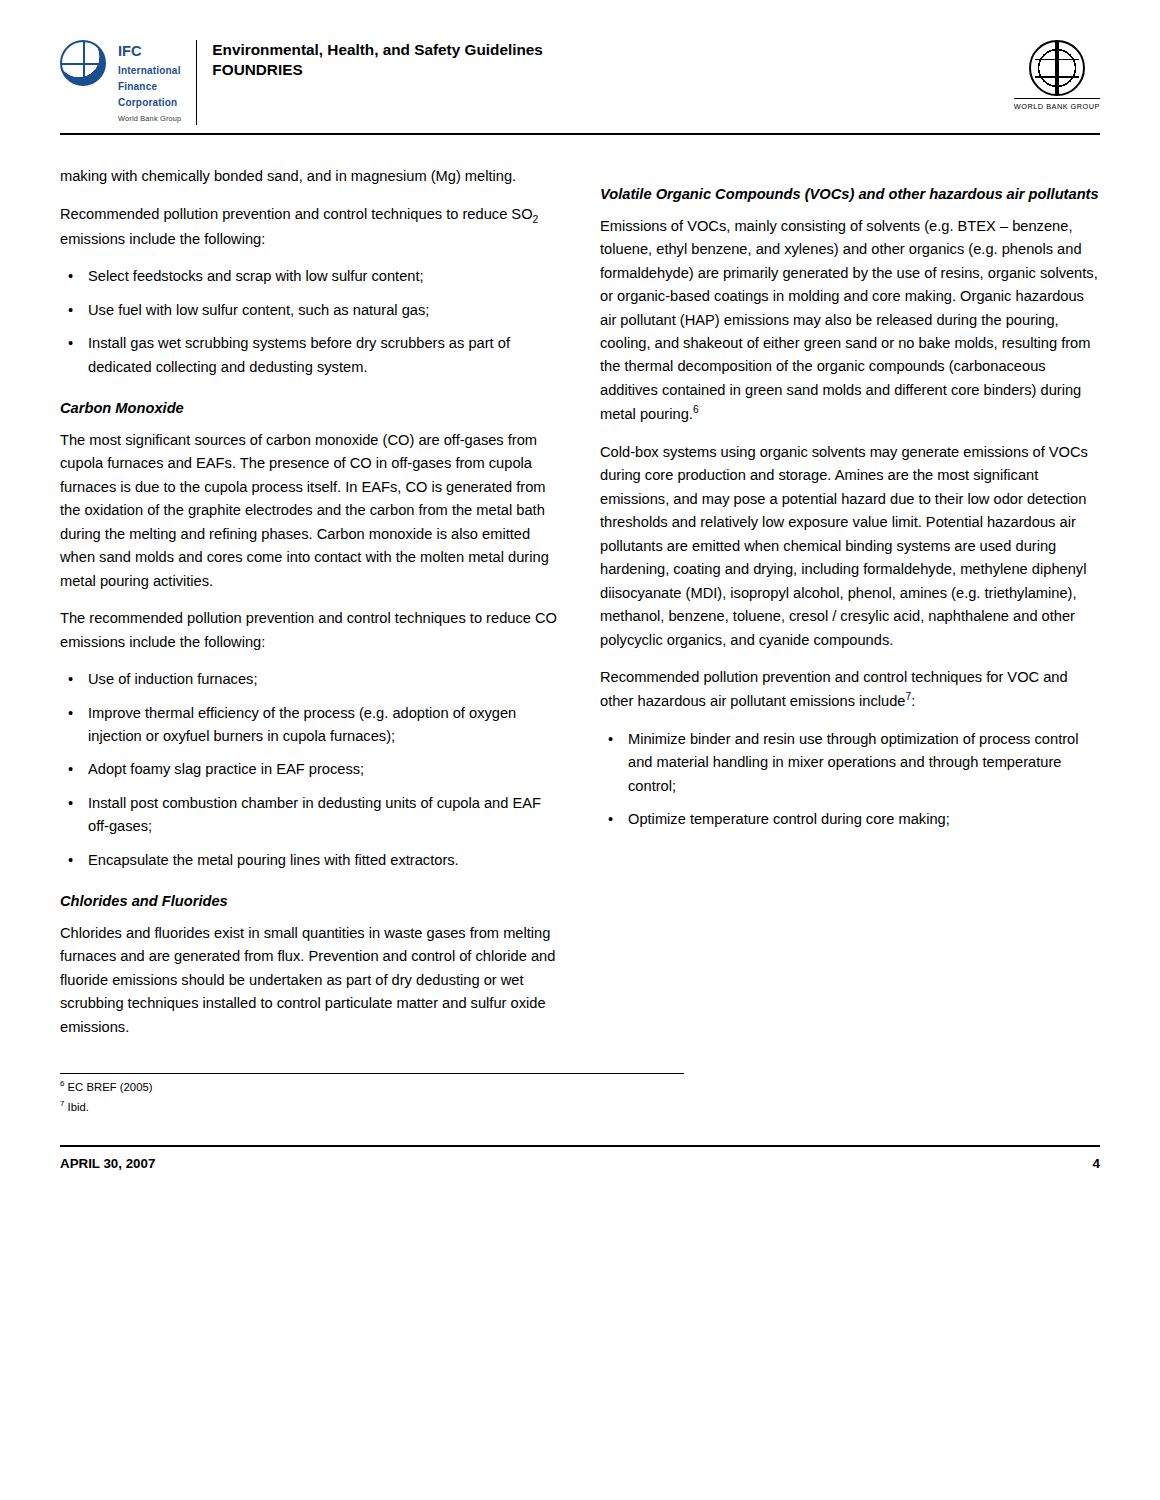IFC International
Finance
Corporation World Bank Group
Environmental, Health, and Safety Guidelines
FOUNDRIES
WORLD BANK GROUP
making with chemically bonded sand, and in magnesium (Mg) melting.
Recommended pollution prevention and control techniques to reduce SO2 emissions include the following:
Select feedstocks and scrap with low sulfur content;
Use fuel with low sulfur content, such as natural gas;
Install gas wet scrubbing systems before dry scrubbers as part of dedicated collecting and dedusting system.
Carbon Monoxide
The most significant sources of carbon monoxide (CO) are off-gases from cupola furnaces and EAFs. The presence of CO in off-gases from cupola furnaces is due to the cupola process itself. In EAFs, CO is generated from the oxidation of the graphite electrodes and the carbon from the metal bath during the melting and refining phases. Carbon monoxide is also emitted when sand molds and cores come into contact with the molten metal during metal pouring activities.
The recommended pollution prevention and control techniques to reduce CO emissions include the following:
Use of induction furnaces;
Improve thermal efficiency of the process (e.g. adoption of oxygen injection or oxyfuel burners in cupola furnaces);
Adopt foamy slag practice in EAF process;
Install post combustion chamber in dedusting units of cupola and EAF off-gases;
Encapsulate the metal pouring lines with fitted extractors.
Chlorides and Fluorides
Chlorides and fluorides exist in small quantities in waste gases from melting furnaces and are generated from flux. Prevention and control of chloride and fluoride emissions should be undertaken as part of dry dedusting or wet scrubbing techniques installed to control particulate matter and sulfur oxide emissions.
Volatile Organic Compounds (VOCs) and other hazardous air pollutants
Emissions of VOCs, mainly consisting of solvents (e.g. BTEX – benzene, toluene, ethyl benzene, and xylenes) and other organics (e.g. phenols and formaldehyde) are primarily generated by the use of resins, organic solvents, or organic-based coatings in molding and core making. Organic hazardous air pollutant (HAP) emissions may also be released during the pouring, cooling, and shakeout of either green sand or no bake molds, resulting from the thermal decomposition of the organic compounds (carbonaceous additives contained in green sand molds and different core binders) during metal pouring.6
Cold-box systems using organic solvents may generate emissions of VOCs during core production and storage. Amines are the most significant emissions, and may pose a potential hazard due to their low odor detection thresholds and relatively low exposure value limit. Potential hazardous air pollutants are emitted when chemical binding systems are used during hardening, coating and drying, including formaldehyde, methylene diphenyl diisocyanate (MDI), isopropyl alcohol, phenol, amines (e.g. triethylamine), methanol, benzene, toluene, cresol / cresylic acid, naphthalene and other polycyclic organics, and cyanide compounds.
Recommended pollution prevention and control techniques for VOC and other hazardous air pollutant emissions include7:
Minimize binder and resin use through optimization of process control and material handling in mixer operations and through temperature control;
Optimize temperature control during core making;
6 EC BREF (2005)
7 Ibid.
APRIL 30, 2007 4